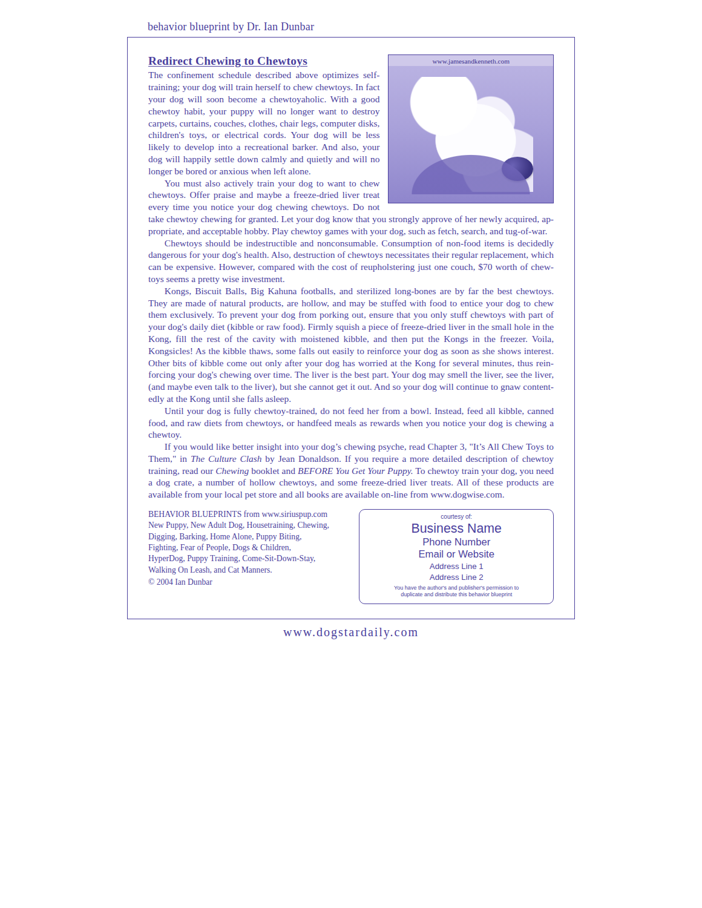behavior blueprint by Dr. Ian Dunbar
www.jamesandkenneth.com
Redirect Chewing to Chewtoys
The confinement schedule described above optimizes self-training; your dog will train herself to chew chewtoys. In fact your dog will soon become a chewtoyaholic. With a good chewtoy habit, your puppy will no longer want to destroy carpets, curtains, couches, clothes, chair legs, computer disks, children's toys, or electrical cords. Your dog will be less likely to develop into a recreational barker. And also, your dog will happily settle down calmly and quietly and will no longer be bored or anxious when left alone.
You must also actively train your dog to want to chew chewtoys. Offer praise and maybe a freeze-dried liver treat every time you notice your dog chewing chewtoys. Do not take chewtoy chewing for granted. Let your dog know that you strongly approve of her newly acquired, appropriate, and acceptable hobby. Play chewtoy games with your dog, such as fetch, search, and tug-of-war.
Chewtoys should be indestructible and nonconsumable. Consumption of non-food items is decidedly dangerous for your dog's health. Also, destruction of chewtoys necessitates their regular replacement, which can be expensive. However, compared with the cost of reupholstering just one couch, $70 worth of chewtoys seems a pretty wise investment.
Kongs, Biscuit Balls, Big Kahuna footballs, and sterilized long-bones are by far the best chewtoys. They are made of natural products, are hollow, and may be stuffed with food to entice your dog to chew them exclusively. To prevent your dog from porking out, ensure that you only stuff chewtoys with part of your dog's daily diet (kibble or raw food). Firmly squish a piece of freeze-dried liver in the small hole in the Kong, fill the rest of the cavity with moistened kibble, and then put the Kongs in the freezer. Voila, Kongsicles! As the kibble thaws, some falls out easily to reinforce your dog as soon as she shows interest. Other bits of kibble come out only after your dog has worried at the Kong for several minutes, thus reinforcing your dog's chewing over time. The liver is the best part. Your dog may smell the liver, see the liver, (and maybe even talk to the liver), but she cannot get it out. And so your dog will continue to gnaw contentedly at the Kong until she falls asleep.
Until your dog is fully chewtoy-trained, do not feed her from a bowl. Instead, feed all kibble, canned food, and raw diets from chewtoys, or handfeed meals as rewards when you notice your dog is chewing a chewtoy.
If you would like better insight into your dog’s chewing psyche, read Chapter 3, "It’s All Chew Toys to Them," in The Culture Clash by Jean Donaldson. If you require a more detailed description of chewtoy training, read our Chewing booklet and BEFORE You Get Your Puppy. To chewtoy train your dog, you need a dog crate, a number of hollow chewtoys, and some freeze-dried liver treats. All of these products are available from your local pet store and all books are available on-line from www.dogwise.com.
BEHAVIOR BLUEPRINTS from www.siriuspup.com
New Puppy, New Adult Dog, Housetraining, Chewing,
Digging, Barking, Home Alone, Puppy Biting,
Fighting, Fear of People, Dogs & Children,
HyperDog, Puppy Training, Come-Sit-Down-Stay,
Walking On Leash, and Cat Manners.
© 2004 Ian Dunbar
courtesy of:
Business Name
Phone Number
Email or Website
Address Line 1
Address Line 2
You have the author's and publisher's permission to
duplicate and distribute this behavior blueprint
www.dogstardaily.com